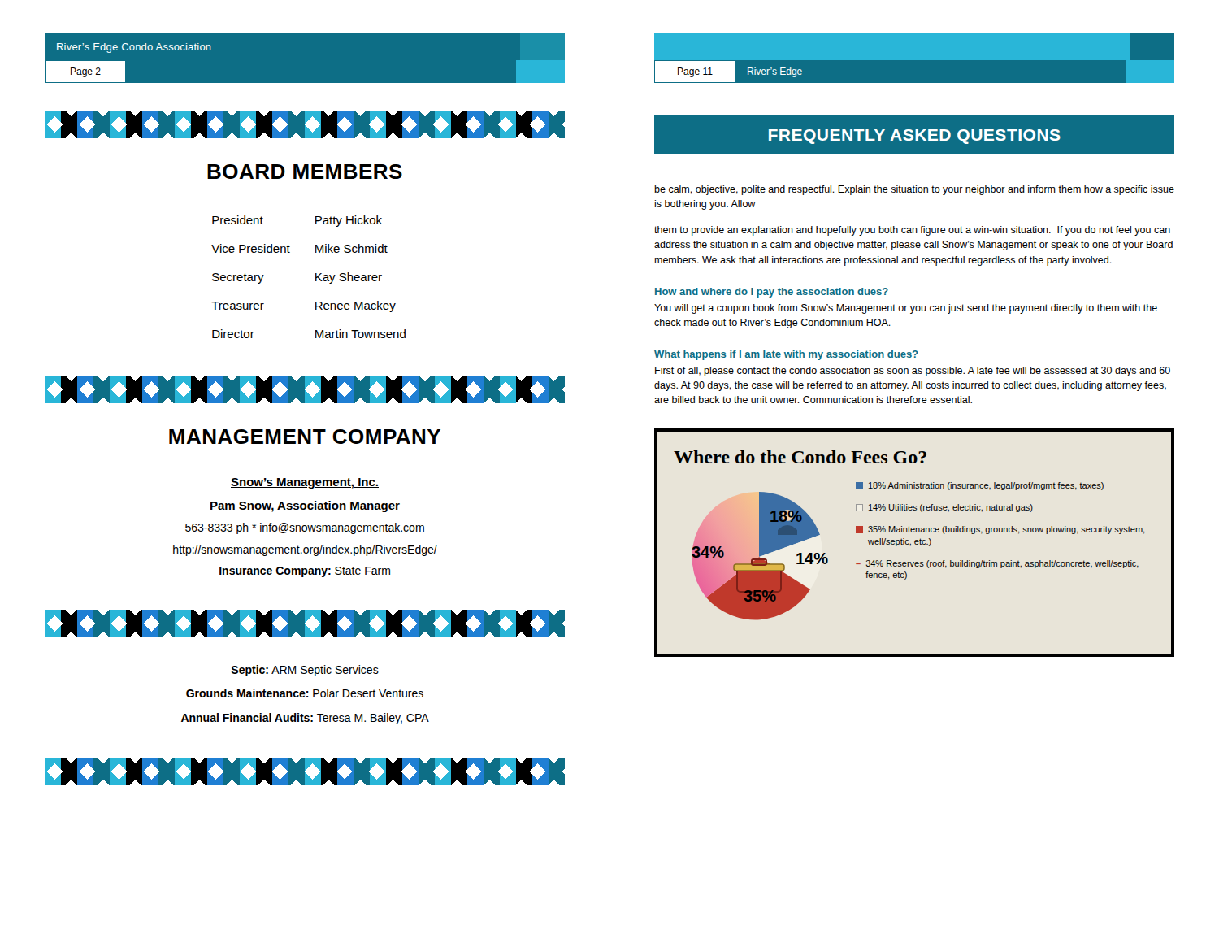River’s Edge Condo Association
Page 2
BOARD MEMBERS
| President | Patty Hickok |
| Vice President | Mike Schmidt |
| Secretary | Kay Shearer |
| Treasurer | Renee Mackey |
| Director | Martin Townsend |
MANAGEMENT COMPANY
Snow’s Management, Inc.
Pam Snow, Association Manager
563-8333 ph * info@snowsmanagementak.com
http://snowsmanagement.org/index.php/RiversEdge/
Insurance Company: State Farm
Septic: ARM Septic Services
Grounds Maintenance: Polar Desert Ventures
Annual Financial Audits: Teresa M. Bailey, CPA
Page 11
River’s Edge
FREQUENTLY ASKED QUESTIONS
be calm, objective, polite and respectful. Explain the situation to your neighbor and inform them how a specific issue is bothering you. Allow
them to provide an explanation and hopefully you both can figure out a win-win situation. If you do not feel you can address the situation in a calm and objective matter, please call Snow’s Management or speak to one of your Board members. We ask that all interactions are professional and respectful regardless of the party involved.
How and where do I pay the association dues?
You will get a coupon book from Snow’s Management or you can just send the payment directly to them with the check made out to River’s Edge Condominium HOA.
What happens if I am late with my association dues?
First of all, please contact the condo association as soon as possible. A late fee will be assessed at 30 days and 60 days. At 90 days, the case will be referred to an attorney. All costs incurred to collect dues, including attorney fees, are billed back to the unit owner. Communication is therefore essential.
Where do the Condo Fees Go?
18% 14% 35% 34%
18% Administration (insurance, legal/prof/mgmt fees, taxes)
14% Utilities (refuse, electric, natural gas)
35% Maintenance (buildings, grounds, snow plowing, security system, well/septic, etc.)
–34% Reserves (roof, building/trim paint, asphalt/concrete, well/septic, fence, etc)